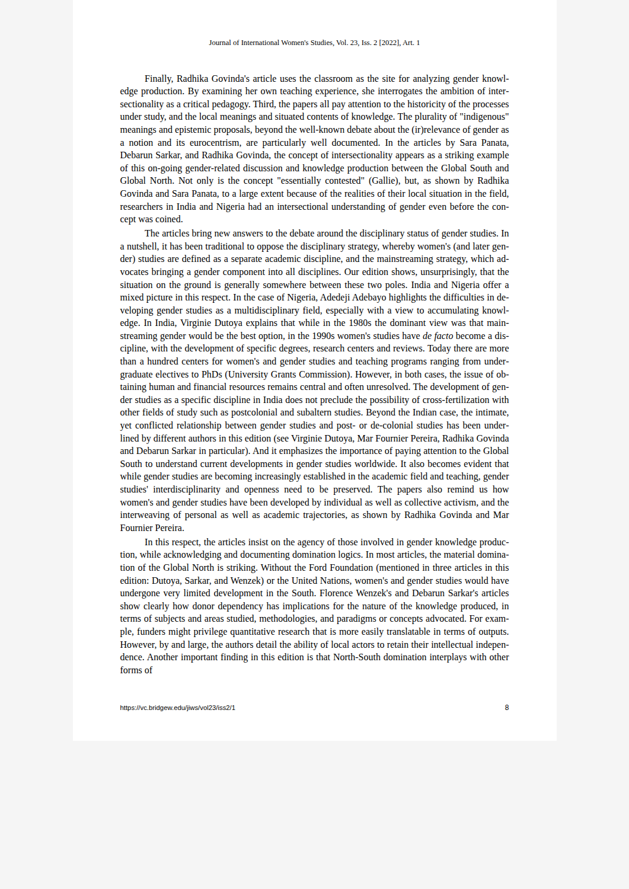Journal of International Women's Studies, Vol. 23, Iss. 2 [2022], Art. 1
Finally, Radhika Govinda's article uses the classroom as the site for analyzing gender knowledge production. By examining her own teaching experience, she interrogates the ambition of intersectionality as a critical pedagogy. Third, the papers all pay attention to the historicity of the processes under study, and the local meanings and situated contents of knowledge. The plurality of "indigenous" meanings and epistemic proposals, beyond the well-known debate about the (ir)relevance of gender as a notion and its eurocentrism, are particularly well documented. In the articles by Sara Panata, Debarun Sarkar, and Radhika Govinda, the concept of intersectionality appears as a striking example of this on-going gender-related discussion and knowledge production between the Global South and Global North. Not only is the concept "essentially contested" (Gallie), but, as shown by Radhika Govinda and Sara Panata, to a large extent because of the realities of their local situation in the field, researchers in India and Nigeria had an intersectional understanding of gender even before the concept was coined.
The articles bring new answers to the debate around the disciplinary status of gender studies. In a nutshell, it has been traditional to oppose the disciplinary strategy, whereby women's (and later gender) studies are defined as a separate academic discipline, and the mainstreaming strategy, which advocates bringing a gender component into all disciplines. Our edition shows, unsurprisingly, that the situation on the ground is generally somewhere between these two poles. India and Nigeria offer a mixed picture in this respect. In the case of Nigeria, Adedeji Adebayo highlights the difficulties in developing gender studies as a multidisciplinary field, especially with a view to accumulating knowledge. In India, Virginie Dutoya explains that while in the 1980s the dominant view was that mainstreaming gender would be the best option, in the 1990s women's studies have de facto become a discipline, with the development of specific degrees, research centers and reviews. Today there are more than a hundred centers for women's and gender studies and teaching programs ranging from undergraduate electives to PhDs (University Grants Commission). However, in both cases, the issue of obtaining human and financial resources remains central and often unresolved. The development of gender studies as a specific discipline in India does not preclude the possibility of cross-fertilization with other fields of study such as postcolonial and subaltern studies. Beyond the Indian case, the intimate, yet conflicted relationship between gender studies and post- or de-colonial studies has been underlined by different authors in this edition (see Virginie Dutoya, Mar Fournier Pereira, Radhika Govinda and Debarun Sarkar in particular). And it emphasizes the importance of paying attention to the Global South to understand current developments in gender studies worldwide. It also becomes evident that while gender studies are becoming increasingly established in the academic field and teaching, gender studies' interdisciplinarity and openness need to be preserved. The papers also remind us how women's and gender studies have been developed by individual as well as collective activism, and the interweaving of personal as well as academic trajectories, as shown by Radhika Govinda and Mar Fournier Pereira.
In this respect, the articles insist on the agency of those involved in gender knowledge production, while acknowledging and documenting domination logics. In most articles, the material domination of the Global North is striking. Without the Ford Foundation (mentioned in three articles in this edition: Dutoya, Sarkar, and Wenzek) or the United Nations, women's and gender studies would have undergone very limited development in the South. Florence Wenzek's and Debarun Sarkar's articles show clearly how donor dependency has implications for the nature of the knowledge produced, in terms of subjects and areas studied, methodologies, and paradigms or concepts advocated. For example, funders might privilege quantitative research that is more easily translatable in terms of outputs. However, by and large, the authors detail the ability of local actors to retain their intellectual independence. Another important finding in this edition is that North-South domination interplays with other forms of
https://vc.bridgew.edu/jiws/vol23/iss2/1 8